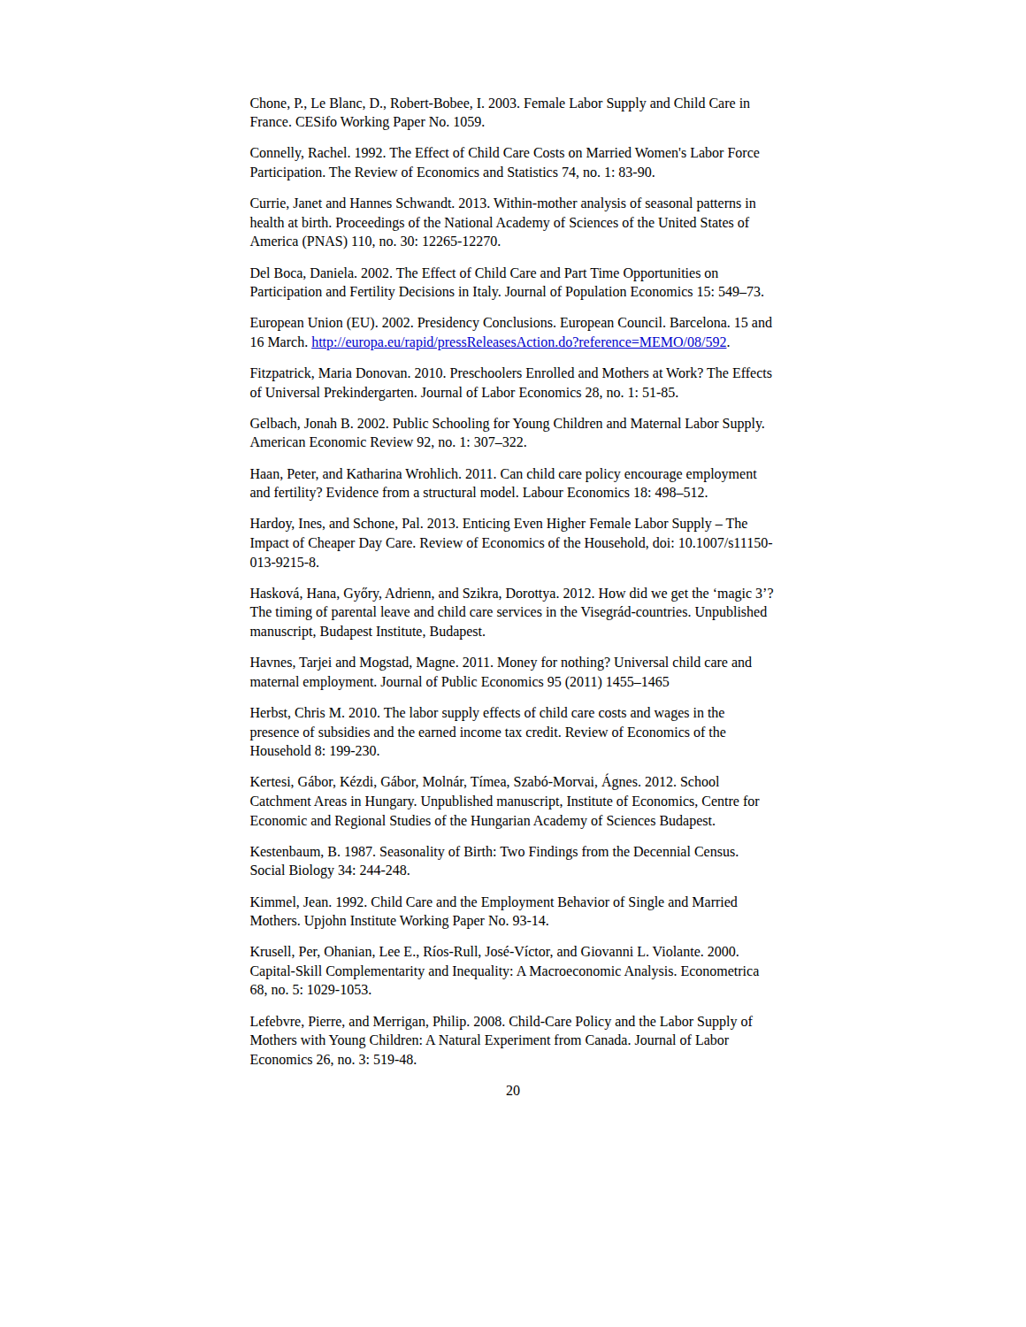Chone, P., Le Blanc, D., Robert-Bobee, I. 2003. Female Labor Supply and Child Care in France. CESifo Working Paper No. 1059.
Connelly, Rachel. 1992. The Effect of Child Care Costs on Married Women's Labor Force Participation. The Review of Economics and Statistics 74, no. 1: 83-90.
Currie, Janet and Hannes Schwandt. 2013. Within-mother analysis of seasonal patterns in health at birth. Proceedings of the National Academy of Sciences of the United States of America (PNAS) 110, no. 30: 12265-12270.
Del Boca, Daniela. 2002. The Effect of Child Care and Part Time Opportunities on Participation and Fertility Decisions in Italy. Journal of Population Economics 15: 549–73.
European Union (EU). 2002. Presidency Conclusions. European Council. Barcelona. 15 and 16 March. http://europa.eu/rapid/pressReleasesAction.do?reference=MEMO/08/592.
Fitzpatrick, Maria Donovan. 2010. Preschoolers Enrolled and Mothers at Work? The Effects of Universal Prekindergarten. Journal of Labor Economics 28, no. 1: 51-85.
Gelbach, Jonah B. 2002. Public Schooling for Young Children and Maternal Labor Supply. American Economic Review 92, no. 1: 307–322.
Haan, Peter, and Katharina Wrohlich. 2011. Can child care policy encourage employment and fertility? Evidence from a structural model. Labour Economics 18: 498–512.
Hardoy, Ines, and Schone, Pal. 2013. Enticing Even Higher Female Labor Supply – The Impact of Cheaper Day Care. Review of Economics of the Household, doi: 10.1007/s11150-013-9215-8.
Hasková, Hana, Győry, Adrienn, and Szikra, Dorottya. 2012. How did we get the ‘magic 3’? The timing of parental leave and child care services in the Visegrád-countries. Unpublished manuscript, Budapest Institute, Budapest.
Havnes, Tarjei and Mogstad, Magne. 2011. Money for nothing? Universal child care and maternal employment. Journal of Public Economics 95 (2011) 1455–1465
Herbst, Chris M. 2010. The labor supply effects of child care costs and wages in the presence of subsidies and the earned income tax credit. Review of Economics of the Household 8: 199-230.
Kertesi, Gábor, Kézdi, Gábor, Molnár, Tímea, Szabó-Morvai, Ágnes. 2012. School Catchment Areas in Hungary. Unpublished manuscript, Institute of Economics, Centre for Economic and Regional Studies of the Hungarian Academy of Sciences Budapest.
Kestenbaum, B. 1987. Seasonality of Birth: Two Findings from the Decennial Census. Social Biology 34: 244-248.
Kimmel, Jean. 1992. Child Care and the Employment Behavior of Single and Married Mothers. Upjohn Institute Working Paper No. 93-14.
Krusell, Per, Ohanian, Lee E., Ríos-Rull, José-Víctor, and Giovanni L. Violante. 2000. Capital-Skill Complementarity and Inequality: A Macroeconomic Analysis. Econometrica 68, no. 5: 1029-1053.
Lefebvre, Pierre, and Merrigan, Philip. 2008. Child‐Care Policy and the Labor Supply of Mothers with Young Children: A Natural Experiment from Canada. Journal of Labor Economics 26, no. 3: 519-48.
20